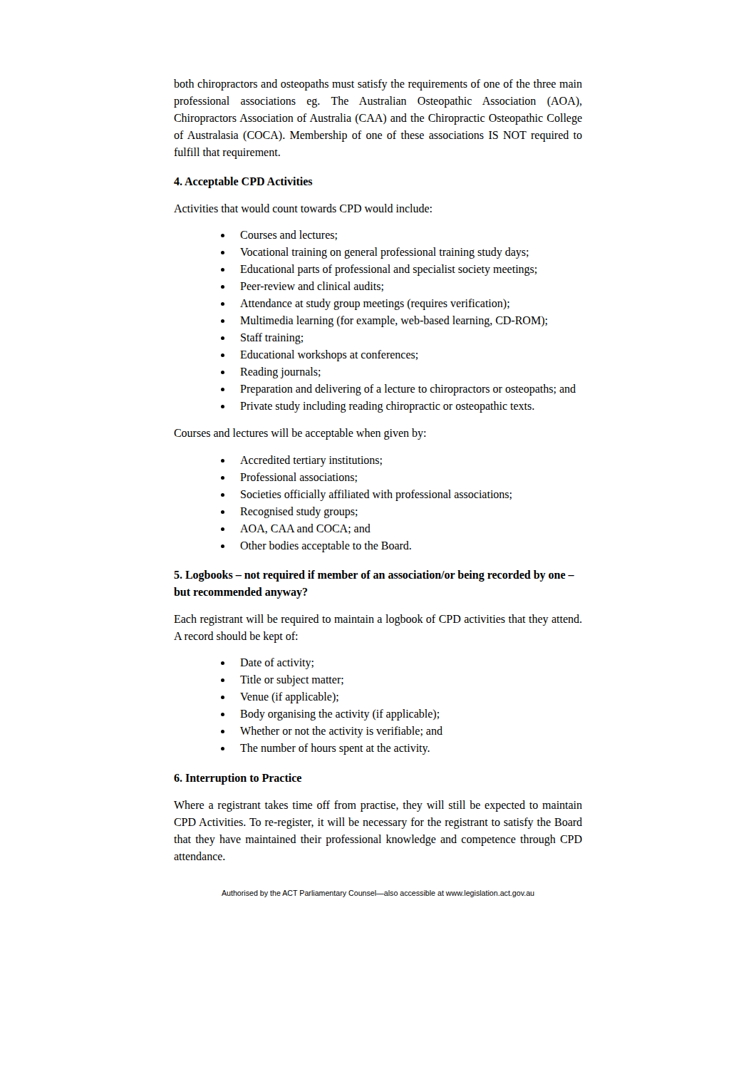both chiropractors and osteopaths must satisfy the requirements of one of the three main professional associations eg. The Australian Osteopathic Association (AOA), Chiropractors Association of Australia (CAA) and the Chiropractic Osteopathic College of Australasia (COCA). Membership of one of these associations IS NOT required to fulfill that requirement.
4. Acceptable CPD Activities
Activities that would count towards CPD would include:
Courses and lectures;
Vocational training on general professional training study days;
Educational parts of professional and specialist society meetings;
Peer-review and clinical audits;
Attendance at study group meetings (requires verification);
Multimedia learning (for example, web-based learning, CD-ROM);
Staff training;
Educational workshops at conferences;
Reading journals;
Preparation and delivering of a lecture to chiropractors or osteopaths; and
Private study including reading chiropractic or osteopathic texts.
Courses and lectures will be acceptable when given by:
Accredited tertiary institutions;
Professional associations;
Societies officially affiliated with professional associations;
Recognised study groups;
AOA, CAA and COCA; and
Other bodies acceptable to the Board.
5. Logbooks – not required if member of an association/or being recorded by one – but recommended anyway?
Each registrant will be required to maintain a logbook of CPD activities that they attend. A record should be kept of:
Date of activity;
Title or subject matter;
Venue (if applicable);
Body organising the activity (if applicable);
Whether or not the activity is verifiable; and
The number of hours spent at the activity.
6. Interruption to Practice
Where a registrant takes time off from practise, they will still be expected to maintain CPD Activities. To re-register, it will be necessary for the registrant to satisfy the Board that they have maintained their professional knowledge and competence through CPD attendance.
Authorised by the ACT Parliamentary Counsel—also accessible at www.legislation.act.gov.au